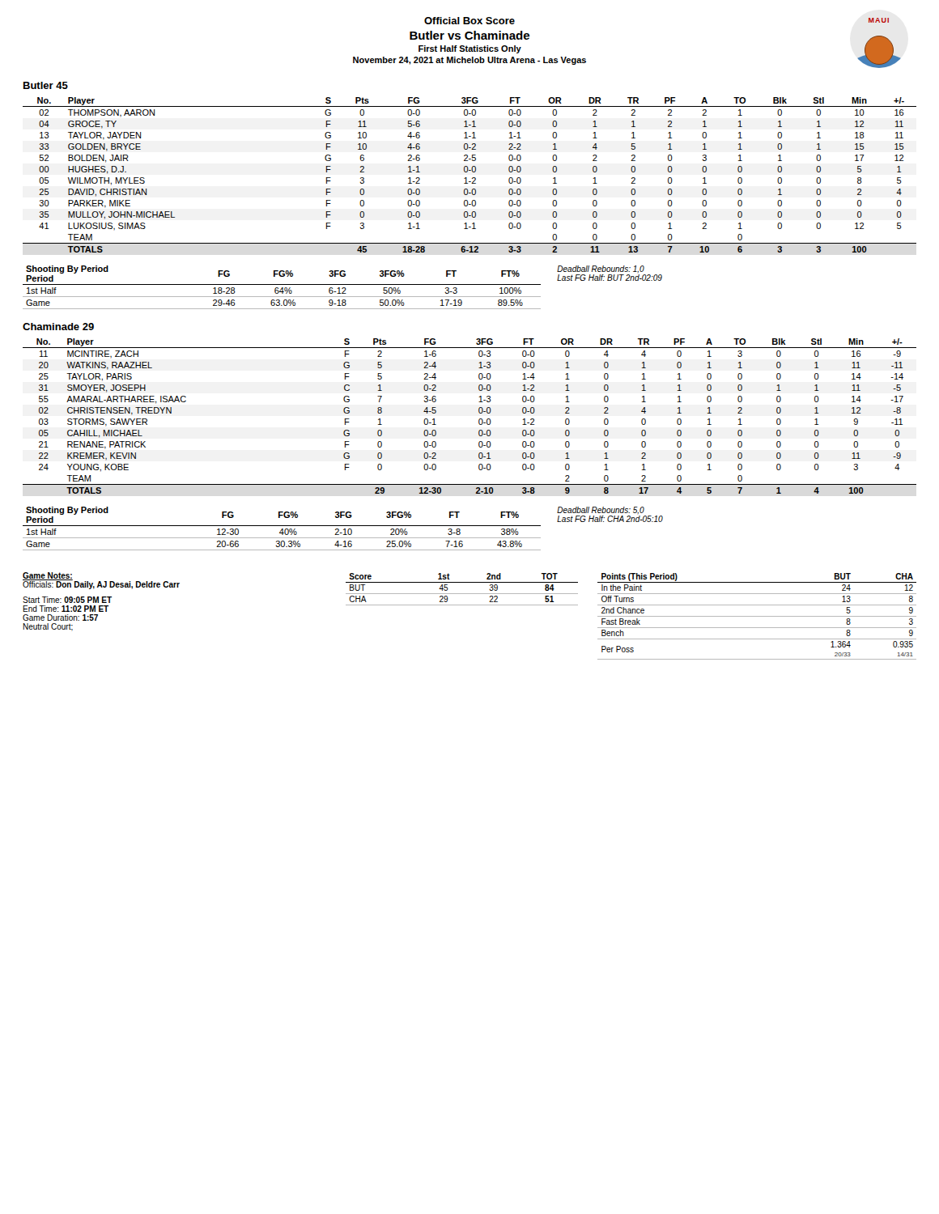MAUI
Official Box Score
Butler vs Chaminade
First Half Statistics Only
November 24, 2021 at Michelob Ultra Arena - Las Vegas
Butler 45
| No. | Player | S | Pts | FG | 3FG | FT | OR | DR | TR | PF | A | TO | Blk | Stl | Min | +/- |
| --- | --- | --- | --- | --- | --- | --- | --- | --- | --- | --- | --- | --- | --- | --- | --- | --- |
| 02 | THOMPSON, AARON | G | 0 | 0-0 | 0-0 | 0-0 | 0 | 2 | 2 | 2 | 2 | 1 | 0 | 0 | 10 | 16 |
| 04 | GROCE, TY | F | 11 | 5-6 | 1-1 | 0-0 | 0 | 1 | 1 | 2 | 1 | 1 | 1 | 1 | 12 | 11 |
| 13 | TAYLOR, JAYDEN | G | 10 | 4-6 | 1-1 | 1-1 | 0 | 1 | 1 | 1 | 0 | 1 | 0 | 1 | 18 | 11 |
| 33 | GOLDEN, BRYCE | F | 10 | 4-6 | 0-2 | 2-2 | 1 | 4 | 5 | 1 | 1 | 1 | 0 | 1 | 15 | 15 |
| 52 | BOLDEN, JAIR | G | 6 | 2-6 | 2-5 | 0-0 | 0 | 2 | 2 | 0 | 3 | 1 | 1 | 0 | 17 | 12 |
| 00 | HUGHES, D.J. | F | 2 | 1-1 | 0-0 | 0-0 | 0 | 0 | 0 | 0 | 0 | 0 | 0 | 0 | 5 | 1 |
| 05 | WILMOTH, MYLES | F | 3 | 1-2 | 1-2 | 0-0 | 1 | 1 | 2 | 0 | 1 | 0 | 0 | 0 | 8 | 5 |
| 25 | DAVID, CHRISTIAN | F | 0 | 0-0 | 0-0 | 0-0 | 0 | 0 | 0 | 0 | 0 | 0 | 1 | 0 | 2 | 4 |
| 30 | PARKER, MIKE | F | 0 | 0-0 | 0-0 | 0-0 | 0 | 0 | 0 | 0 | 0 | 0 | 0 | 0 | 0 | 0 |
| 35 | MULLOY, JOHN-MICHAEL | F | 0 | 0-0 | 0-0 | 0-0 | 0 | 0 | 0 | 0 | 0 | 0 | 0 | 0 | 0 | 0 |
| 41 | LUKOSIUS, SIMAS | F | 3 | 1-1 | 1-1 | 0-0 | 0 | 0 | 0 | 1 | 2 | 1 | 0 | 0 | 12 | 5 |
| | TEAM | | | | | | 0 | 0 | 0 | 0 | | 0 | | | | |
| | TOTALS | | 45 | 18-28 | 6-12 | 3-3 | 2 | 11 | 13 | 7 | 10 | 6 | 3 | 3 | 100 | |
| Shooting By Period Period | FG | FG% | 3FG | 3FG% | FT | FT% |
| --- | --- | --- | --- | --- | --- | --- |
| 1st Half | 18-28 | 64% | 6-12 | 50% | 3-3 | 100% |
| Game | 29-46 | 63.0% | 9-18 | 50.0% | 17-19 | 89.5% |
Deadball Rebounds: 1,0
Last FG Half: BUT 2nd-02:09
Chaminade 29
| No. | Player | S | Pts | FG | 3FG | FT | OR | DR | TR | PF | A | TO | Blk | Stl | Min | +/- |
| --- | --- | --- | --- | --- | --- | --- | --- | --- | --- | --- | --- | --- | --- | --- | --- | --- |
| 11 | MCINTIRE, ZACH | F | 2 | 1-6 | 0-3 | 0-0 | 0 | 4 | 4 | 0 | 1 | 3 | 0 | 0 | 16 | -9 |
| 20 | WATKINS, RAAZHEL | G | 5 | 2-4 | 1-3 | 0-0 | 1 | 0 | 1 | 0 | 1 | 1 | 0 | 1 | 11 | -11 |
| 25 | TAYLOR, PARIS | F | 5 | 2-4 | 0-0 | 1-4 | 1 | 0 | 1 | 1 | 0 | 0 | 0 | 0 | 14 | -14 |
| 31 | SMOYER, JOSEPH | C | 1 | 0-2 | 0-0 | 1-2 | 1 | 0 | 1 | 1 | 0 | 0 | 1 | 1 | 11 | -5 |
| 55 | AMARAL-ARTHAREE, ISAAC | G | 7 | 3-6 | 1-3 | 0-0 | 1 | 0 | 1 | 1 | 0 | 0 | 0 | 0 | 14 | -17 |
| 02 | CHRISTENSEN, TREDYN | G | 8 | 4-5 | 0-0 | 0-0 | 2 | 2 | 4 | 1 | 1 | 2 | 0 | 1 | 12 | -8 |
| 03 | STORMS, SAWYER | F | 1 | 0-1 | 0-0 | 1-2 | 0 | 0 | 0 | 0 | 1 | 1 | 0 | 1 | 9 | -11 |
| 05 | CAHILL, MICHAEL | G | 0 | 0-0 | 0-0 | 0-0 | 0 | 0 | 0 | 0 | 0 | 0 | 0 | 0 | 0 | 0 |
| 21 | RENANE, PATRICK | F | 0 | 0-0 | 0-0 | 0-0 | 0 | 0 | 0 | 0 | 0 | 0 | 0 | 0 | 0 | 0 |
| 22 | KREMER, KEVIN | G | 0 | 0-2 | 0-1 | 0-0 | 1 | 1 | 2 | 0 | 0 | 0 | 0 | 0 | 11 | -9 |
| 24 | YOUNG, KOBE | F | 0 | 0-0 | 0-0 | 0-0 | 0 | 1 | 1 | 0 | 1 | 0 | 0 | 0 | 3 | 4 |
| | TEAM | | | | | | 2 | 0 | 2 | 0 | | 0 | | | | |
| | TOTALS | | 29 | 12-30 | 2-10 | 3-8 | 9 | 8 | 17 | 4 | 5 | 7 | 1 | 4 | 100 | |
| Shooting By Period Period | FG | FG% | 3FG | 3FG% | FT | FT% |
| --- | --- | --- | --- | --- | --- | --- |
| 1st Half | 12-30 | 40% | 2-10 | 20% | 3-8 | 38% |
| Game | 20-66 | 30.3% | 4-16 | 25.0% | 7-16 | 43.8% |
Deadball Rebounds: 5,0
Last FG Half: CHA 2nd-05:10
Game Notes:
Officials: Don Daily, AJ Desai, Deldre Carr
Start Time: 09:05 PM ET
End Time: 11:02 PM ET
Game Duration: 1:57
Neutral Court;
| Score | 1st | 2nd | TOT |
| --- | --- | --- | --- |
| BUT | 45 | 39 | 84 |
| CHA | 29 | 22 | 51 |
| Points (This Period) | BUT | CHA |
| --- | --- | --- |
| In the Paint | 24 | 12 |
| Off Turns | 13 | 8 |
| 2nd Chance | 5 | 9 |
| Fast Break | 8 | 3 |
| Bench | 8 | 9 |
| Per Poss | 1.364 20/33 | 0.935 14/31 |